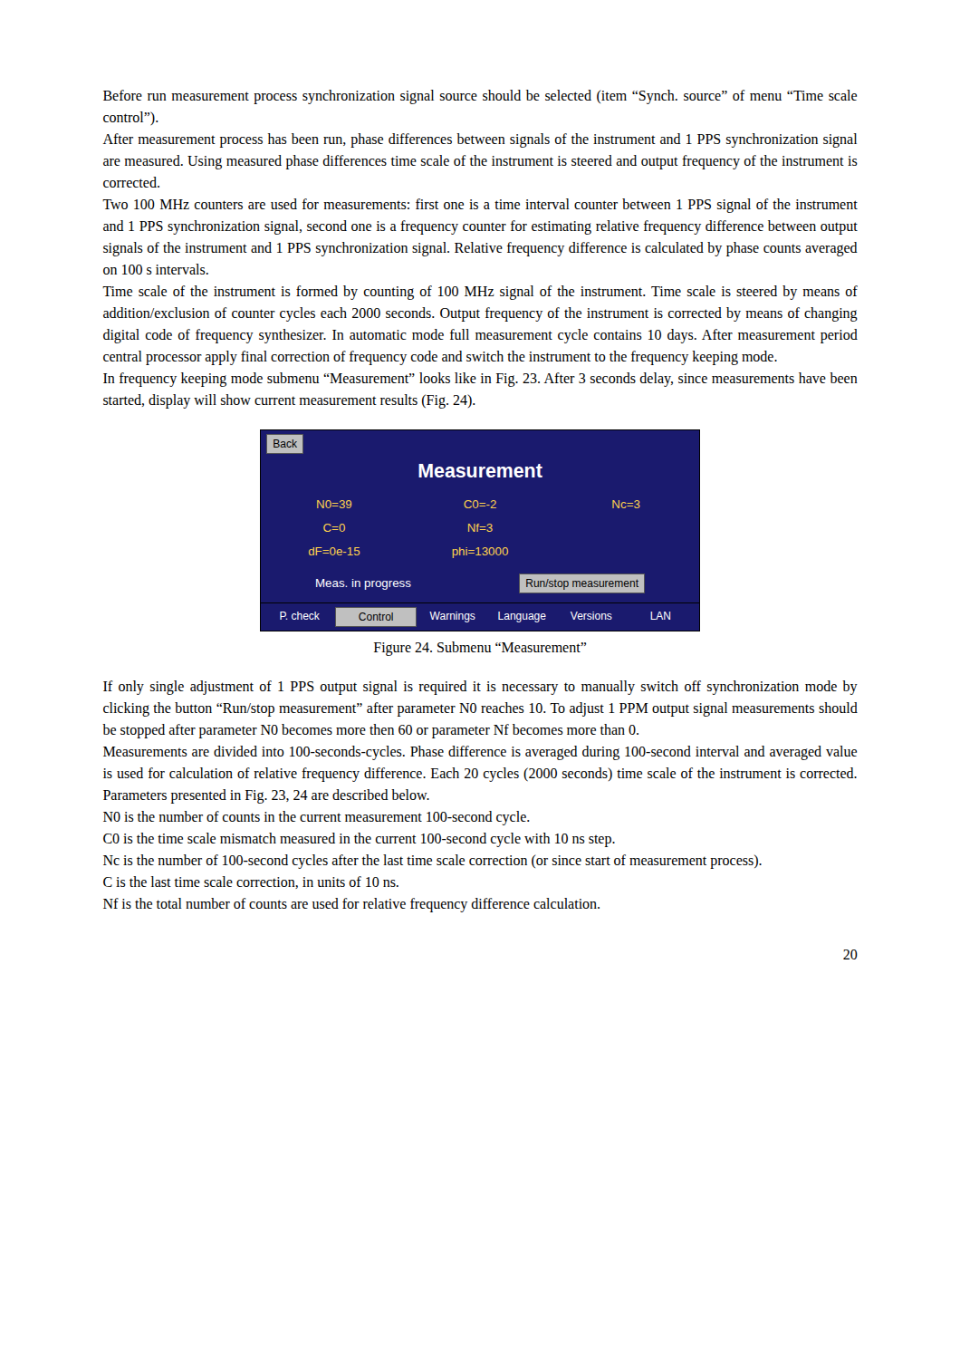Before run measurement process synchronization signal source should be selected (item “Synch. source” of menu “Time scale control”).
After measurement process has been run, phase differences between signals of the instrument and 1 PPS synchronization signal are measured. Using measured phase differences time scale of the instrument is steered and output frequency of the instrument is corrected.
Two 100 MHz counters are used for measurements: first one is a time interval counter between 1 PPS signal of the instrument and 1 PPS synchronization signal, second one is a frequency counter for estimating relative frequency difference between output signals of the instrument and 1 PPS synchronization signal. Relative frequency difference is calculated by phase counts averaged on 100 s intervals.
Time scale of the instrument is formed by counting of 100 MHz signal of the instrument. Time scale is steered by means of addition/exclusion of counter cycles each 2000 seconds. Output frequency of the instrument is corrected by means of changing digital code of frequency synthesizer. In automatic mode full measurement cycle contains 10 days. After measurement period central processor apply final correction of frequency code and switch the instrument to the frequency keeping mode.
In frequency keeping mode submenu “Measurement” looks like in Fig. 23. After 3 seconds delay, since measurements have been started, display will show current measurement results (Fig. 24).
Back
Measurement
N0=39 C0=-2 Nc=3
C=0 Nf=3
dF=0e-15 phi=13000
Meas. in progress Run/stop measurement
P. check Control Warnings Language Versions LAN
Figure 24. Submenu “Measurement”
If only single adjustment of 1 PPS output signal is required it is necessary to manually switch off synchronization mode by clicking the button “Run/stop measurement” after parameter N0 reaches 10. To adjust 1 PPM output signal measurements should be stopped after parameter N0 becomes more then 60 or parameter Nf becomes more than 0.
Measurements are divided into 100-seconds-cycles. Phase difference is averaged during 100-second interval and averaged value is used for calculation of relative frequency difference. Each 20 cycles (2000 seconds) time scale of the instrument is corrected. Parameters presented in Fig. 23, 24 are described below.
N0 is the number of counts in the current measurement 100-second cycle.
C0 is the time scale mismatch measured in the current 100-second cycle with 10 ns step.
Nc is the number of 100-second cycles after the last time scale correction (or since start of measurement process).
C is the last time scale correction, in units of 10 ns.
Nf is the total number of counts are used for relative frequency difference calculation.
20